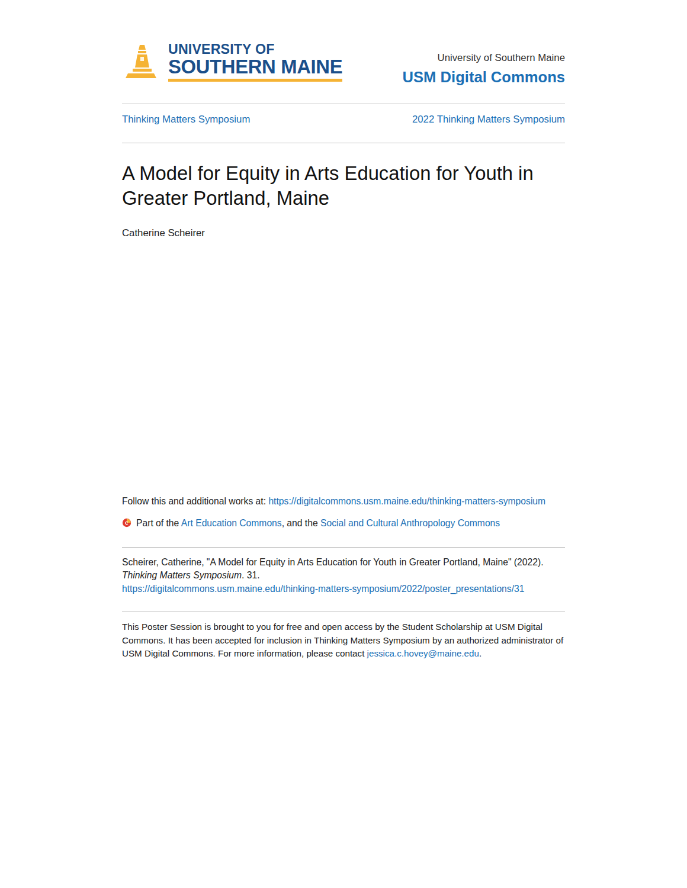UNIVERSITY OF SOUTHERN MAINE
University of Southern Maine
USM Digital Commons
Thinking Matters Symposium 2022 Thinking Matters Symposium
A Model for Equity in Arts Education for Youth in Greater Portland, Maine
Catherine Scheirer
Follow this and additional works at: https://digitalcommons.usm.maine.edu/thinking-matters-symposium
Part of the Art Education Commons, and the Social and Cultural Anthropology Commons
Scheirer, Catherine, "A Model for Equity in Arts Education for Youth in Greater Portland, Maine" (2022). Thinking Matters Symposium. 31.
https://digitalcommons.usm.maine.edu/thinking-matters-symposium/2022/poster_presentations/31
This Poster Session is brought to you for free and open access by the Student Scholarship at USM Digital Commons. It has been accepted for inclusion in Thinking Matters Symposium by an authorized administrator of USM Digital Commons. For more information, please contact jessica.c.hovey@maine.edu.